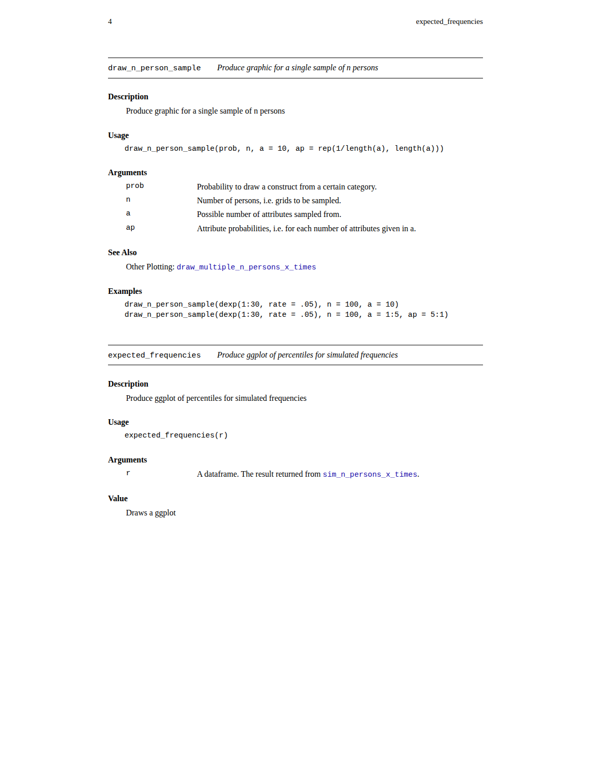4 expected_frequencies
draw_n_person_sample Produce graphic for a single sample of n persons
Description
Produce graphic for a single sample of n persons
Usage
draw_n_person_sample(prob, n, a = 10, ap = rep(1/length(a), length(a)))
Arguments
prob
Probability to draw a construct from a certain category.
n
Number of persons, i.e. grids to be sampled.
a
Possible number of attributes sampled from.
ap
Attribute probabilities, i.e. for each number of attributes given in a.
See Also
Other Plotting: draw_multiple_n_persons_x_times
Examples
draw_n_person_sample(dexp(1:30, rate = .05), n = 100, a = 10)
draw_n_person_sample(dexp(1:30, rate = .05), n = 100, a = 1:5, ap = 5:1)
expected_frequencies Produce ggplot of percentiles for simulated frequencies
Description
Produce ggplot of percentiles for simulated frequencies
Usage
expected_frequencies(r)
Arguments
r
A dataframe. The result returned from sim_n_persons_x_times.
Value
Draws a ggplot